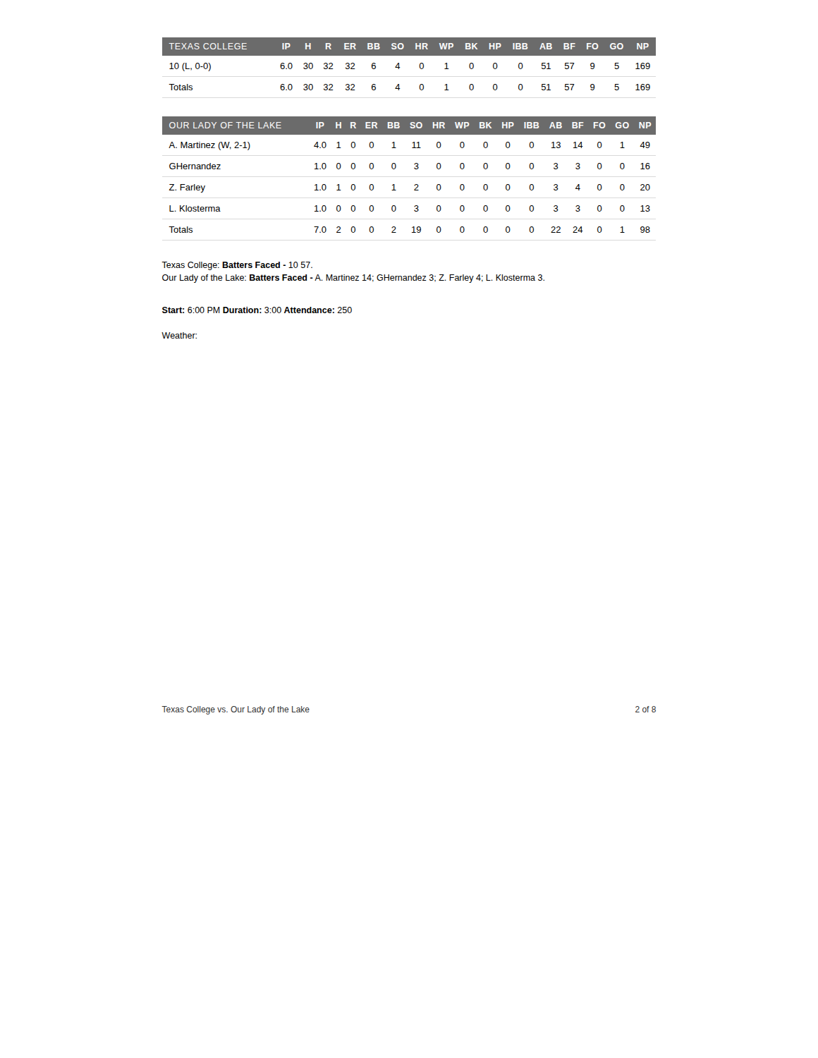| TEXAS COLLEGE | IP | H | R | ER | BB | SO | HR | WP | BK | HP | IBB | AB | BF | FO | GO | NP |
| --- | --- | --- | --- | --- | --- | --- | --- | --- | --- | --- | --- | --- | --- | --- | --- | --- |
| 10 (L, 0-0) | 6.0 | 30 | 32 | 32 | 6 | 4 | 0 | 1 | 0 | 0 | 0 | 51 | 57 | 9 | 5 | 169 |
| Totals | 6.0 | 30 | 32 | 32 | 6 | 4 | 0 | 1 | 0 | 0 | 0 | 51 | 57 | 9 | 5 | 169 |
| OUR LADY OF THE LAKE | IP | H | R | ER | BB | SO | HR | WP | BK | HP | IBB | AB | BF | FO | GO | NP |
| --- | --- | --- | --- | --- | --- | --- | --- | --- | --- | --- | --- | --- | --- | --- | --- | --- |
| A. Martinez (W, 2-1) | 4.0 | 1 | 0 | 0 | 1 | 11 | 0 | 0 | 0 | 0 | 0 | 13 | 14 | 0 | 1 | 49 |
| GHernandez | 1.0 | 0 | 0 | 0 | 0 | 3 | 0 | 0 | 0 | 0 | 0 | 3 | 3 | 0 | 0 | 16 |
| Z. Farley | 1.0 | 1 | 0 | 0 | 1 | 2 | 0 | 0 | 0 | 0 | 0 | 3 | 4 | 0 | 0 | 20 |
| L. Klosterma | 1.0 | 0 | 0 | 0 | 0 | 3 | 0 | 0 | 0 | 0 | 0 | 3 | 3 | 0 | 0 | 13 |
| Totals | 7.0 | 2 | 0 | 0 | 2 | 19 | 0 | 0 | 0 | 0 | 0 | 22 | 24 | 0 | 1 | 98 |
Texas College: Batters Faced - 10 57.
Our Lady of the Lake: Batters Faced - A. Martinez 14; GHernandez 3; Z. Farley 4; L. Klosterma 3.
Start: 6:00 PM Duration: 3:00 Attendance: 250
Weather:
Texas College vs. Our Lady of the Lake 2 of 8